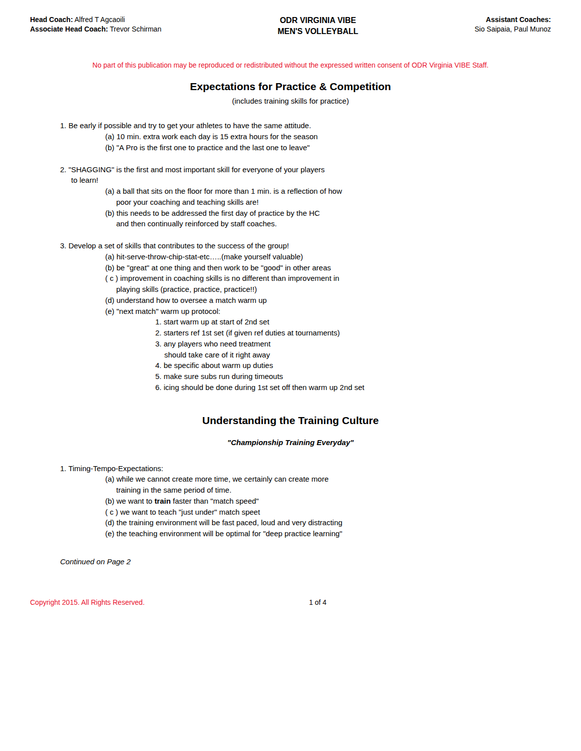Head Coach: Alfred T Agcaoili
Associate Head Coach: Trevor Schirman
ODR VIRGINIA VIBE
MEN'S VOLLEYBALL
Assistant Coaches:
Sio Saipaia, Paul Munoz
No part of this publication may be reproduced or redistributed without the expressed written consent of ODR Virginia VIBE Staff.
Expectations for Practice & Competition
(includes training skills for practice)
1. Be early if possible and try to get your athletes to have the same attitude.
(a) 10 min. extra work each day is 15 extra hours for the season
(b) "A Pro is the first one to practice and the last one to leave"
2. "SHAGGING" is the first and most important skill for everyone of your players
to learn!
(a) a ball that sits on the floor for more than 1 min. is a reflection of how
poor your coaching and teaching skills are!
(b) this needs to be addressed the first day of practice by the HC
and then continually reinforced by staff coaches.
3. Develop a set of skills that contributes to the success of the group!
(a) hit-serve-throw-chip-stat-etc…..(make yourself valuable)
(b) be "great" at one thing and then work to be "good" in other areas
( c ) improvement in coaching skills is no different than improvement in
playing skills (practice, practice, practice!!)
(d) understand how to oversee a match warm up
(e) "next match" warm up protocol:
1. start warm up at start of 2nd set
2. starters ref 1st set (if given ref duties at tournaments)
3. any players who need treatment
should take care of it right away
4. be specific about warm up duties
5. make sure subs run during timeouts
6. icing should be done during 1st set off then warm up 2nd set
Understanding the Training Culture
"Championship Training Everyday"
1. Timing-Tempo-Expectations:
(a) while we cannot create more time, we certainly can create more
training in the same period of time.
(b) we want to train faster than "match speed"
( c ) we want to teach "just under" match speet
(d) the training environment will be fast paced, loud and very distracting
(e) the teaching environment will be optimal for "deep practice learning"
Continued on Page 2
Copyright 2015. All Rights Reserved.
1 of 4